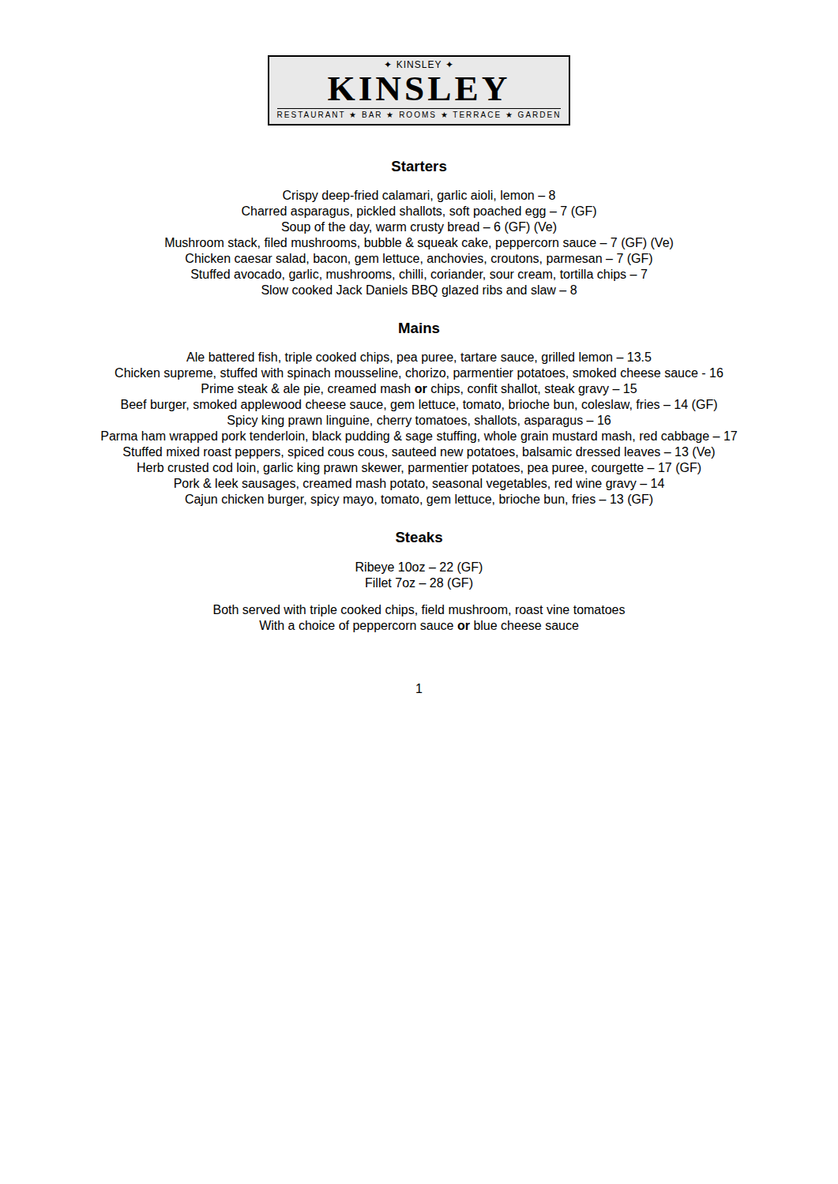✦ KINSLEY ✦
KINSLEY
RESTAURANT ★ BAR ★ ROOMS ★ TERRACE ★ GARDEN
Starters
Crispy deep-fried calamari, garlic aioli, lemon – 8
Charred asparagus, pickled shallots, soft poached egg – 7 (GF)
Soup of the day, warm crusty bread – 6 (GF) (Ve)
Mushroom stack, filed mushrooms, bubble & squeak cake, peppercorn sauce – 7 (GF) (Ve)
Chicken caesar salad, bacon, gem lettuce, anchovies, croutons, parmesan – 7 (GF)
Stuffed avocado, garlic, mushrooms, chilli, coriander, sour cream, tortilla chips – 7
Slow cooked Jack Daniels BBQ glazed ribs and slaw – 8
Mains
Ale battered fish, triple cooked chips, pea puree, tartare sauce, grilled lemon – 13.5
Chicken supreme, stuffed with spinach mousseline, chorizo, parmentier potatoes, smoked cheese sauce - 16
Prime steak & ale pie, creamed mash or chips, confit shallot, steak gravy – 15
Beef burger, smoked applewood cheese sauce, gem lettuce, tomato, brioche bun, coleslaw, fries – 14 (GF)
Spicy king prawn linguine, cherry tomatoes, shallots, asparagus – 16
Parma ham wrapped pork tenderloin, black pudding & sage stuffing, whole grain mustard mash, red cabbage – 17
Stuffed mixed roast peppers, spiced cous cous, sauteed new potatoes, balsamic dressed leaves – 13 (Ve)
Herb crusted cod loin, garlic king prawn skewer, parmentier potatoes, pea puree, courgette – 17 (GF)
Pork & leek sausages, creamed mash potato, seasonal vegetables, red wine gravy – 14
Cajun chicken burger, spicy mayo, tomato, gem lettuce, brioche bun, fries – 13 (GF)
Steaks
Ribeye 10oz – 22 (GF)
Fillet 7oz – 28 (GF)
Both served with triple cooked chips, field mushroom, roast vine tomatoes
With a choice of peppercorn sauce or blue cheese sauce
1